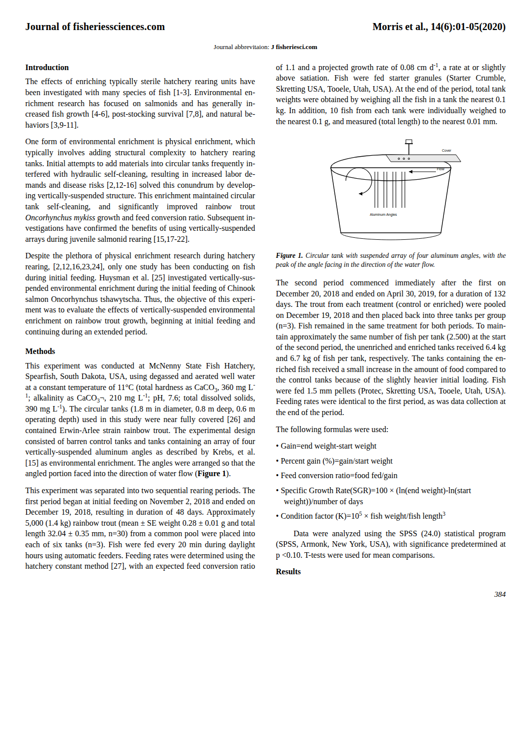Journal of fisheriessciences.com Morris et al., 14(6):01-05(2020)
Journal abbrevitaion: J fisheriesci.com
Introduction
The effects of enriching typically sterile hatchery rearing units have been investigated with many species of fish [1-3]. Environmental enrichment research has focused on salmonids and has generally increased fish growth [4-6], post-stocking survival [7,8], and natural behaviors [3,9-11].
One form of environmental enrichment is physical enrichment, which typically involves adding structural complexity to hatchery rearing tanks. Initial attempts to add materials into circular tanks frequently interfered with hydraulic self-cleaning, resulting in increased labor demands and disease risks [2,12-16] solved this conundrum by developing vertically-suspended structure. This enrichment maintained circular tank self-cleaning, and significantly improved rainbow trout Oncorhynchus mykiss growth and feed conversion ratio. Subsequent investigations have confirmed the benefits of using vertically-suspended arrays during juvenile salmonid rearing [15,17-22].
Despite the plethora of physical enrichment research during hatchery rearing, [2,12,16,23,24], only one study has been conducting on fish during initial feeding. Huysman et al. [25] investigated vertically-suspended environmental enrichment during the initial feeding of Chinook salmon Oncorhynchus tshawytscha. Thus, the objective of this experiment was to evaluate the effects of vertically-suspended environmental enrichment on rainbow trout growth, beginning at initial feeding and continuing during an extended period.
Methods
This experiment was conducted at McNenny State Fish Hatchery, Spearfish, South Dakota, USA, using degassed and aerated well water at a constant temperature of 11°C (total hardness as CaCO3, 360 mg L-1; alkalinity as CaCO3¬, 210 mg L-1; pH, 7.6; total dissolved solids, 390 mg L-1). The circular tanks (1.8 m in diameter, 0.8 m deep, 0.6 m operating depth) used in this study were near fully covered [26] and contained Erwin-Arlee strain rainbow trout. The experimental design consisted of barren control tanks and tanks containing an array of four vertically-suspended aluminum angles as described by Krebs, et al. [15] as environmental enrichment. The angles were arranged so that the angled portion faced into the direction of water flow (Figure 1).
This experiment was separated into two sequential rearing periods. The first period began at initial feeding on November 2, 2018 and ended on December 19, 2018, resulting in duration of 48 days. Approximately 5,000 (1.4 kg) rainbow trout (mean ± SE weight 0.28 ± 0.01 g and total length 32.04 ± 0.35 mm, n=30) from a common pool were placed into each of six tanks (n=3). Fish were fed every 20 min during daylight hours using automatic feeders. Feeding rates were determined using the hatchery constant method [27], with an expected feed conversion ratio of 1.1 and a projected growth rate of 0.08 cm d-1, a rate at or slightly above satiation. Fish were fed starter granules (Starter Crumble, Skretting USA, Tooele, Utah, USA). At the end of the period, total tank weights were obtained by weighing all the fish in a tank the nearest 0.1 kg. In addition, 10 fish from each tank were individually weighed to the nearest 0.1 g, and measured (total length) to the nearest 0.01 mm.
Cover Flow Aluminum Angles
Figure 1. Circular tank with suspended array of four aluminum angles, with the peak of the angle facing in the direction of the water flow.
The second period commenced immediately after the first on December 20, 2018 and ended on April 30, 2019, for a duration of 132 days. The trout from each treatment (control or enriched) were pooled on December 19, 2018 and then placed back into three tanks per group (n=3). Fish remained in the same treatment for both periods. To maintain approximately the same number of fish per tank (2.500) at the start of the second period, the unenriched and enriched tanks received 6.4 kg and 6.7 kg of fish per tank, respectively. The tanks containing the enriched fish received a small increase in the amount of food compared to the control tanks because of the slightly heavier initial loading. Fish were fed 1.5 mm pellets (Protec, Skretting USA, Tooele, Utah, USA). Feeding rates were identical to the first period, as was data collection at the end of the period.
The following formulas were used:
Gain=end weight-start weight
Percent gain (%)=gain/start weight
Feed conversion ratio=food fed/gain
Specific Growth Rate(SGR)=100 × (ln(end weight)-ln(start weight))/number of days
Condition factor (K)=105 × fish weight/fish length3
Data were analyzed using the SPSS (24.0) statistical program (SPSS, Armonk, New York, USA), with significance predetermined at p <0.10. T-tests were used for mean comparisons.
Results
384